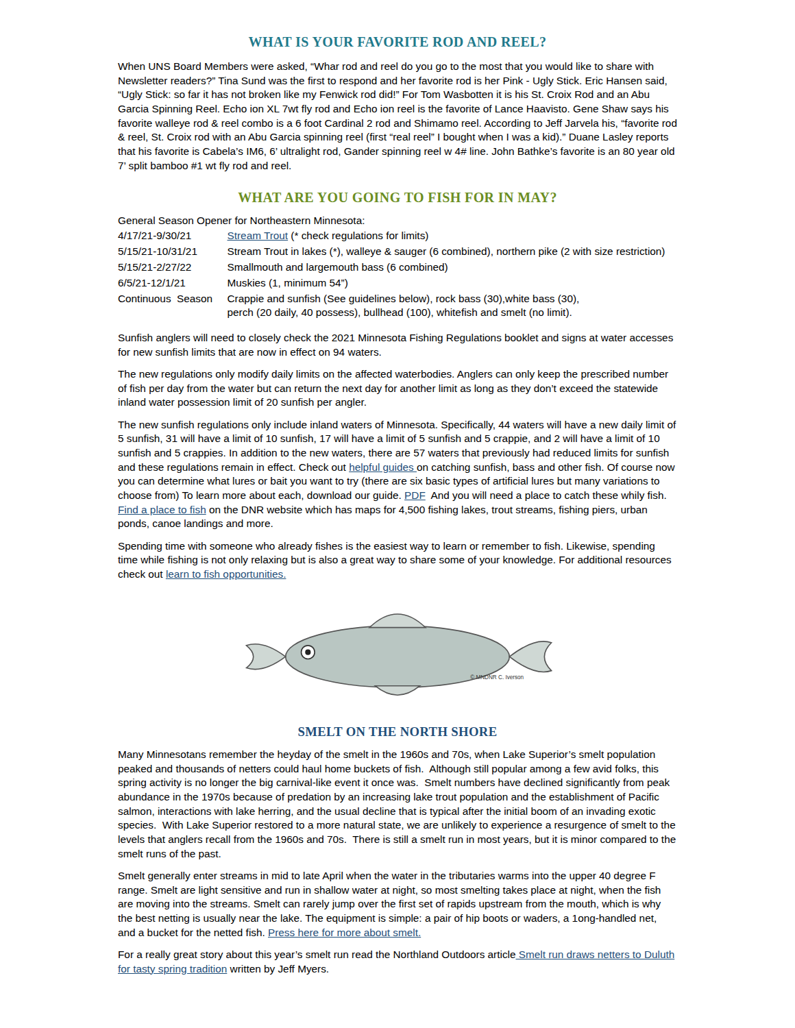WHAT IS YOUR FAVORITE ROD AND REEL?
When UNS Board Members were asked, “Whar rod and reel do you go to the most that you would like to share with Newsletter readers?” Tina Sund was the first to respond and her favorite rod is her Pink - Ugly Stick. Eric Hansen said, “Ugly Stick: so far it has not broken like my Fenwick rod did!” For Tom Wasbotten it is his St. Croix Rod and an Abu Garcia Spinning Reel. Echo ion XL 7wt fly rod and Echo ion reel is the favorite of Lance Haavisto. Gene Shaw says his favorite walleye rod & reel combo is a 6 foot Cardinal 2 rod and Shimamo reel. According to Jeff Jarvela his, “favorite rod & reel, St. Croix rod with an Abu Garcia spinning reel (first “real reel” I bought when I was a kid).” Duane Lasley reports that his favorite is Cabela’s IM6, 6’ ultralight rod, Gander spinning reel w 4# line. John Bathke’s favorite is an 80 year old 7’ split bamboo #1 wt fly rod and reel.
WHAT ARE YOU GOING TO FISH FOR IN MAY?
General Season Opener for Northeastern Minnesota:
| 4/17/21-9/30/21 | Stream Trout (* check regulations for limits) |
| 5/15/21-10/31/21 | Stream Trout in lakes (*), walleye & sauger (6 combined), northern pike (2 with size restriction) |
| 5/15/21-2/27/22 | Smallmouth and largemouth bass (6 combined) |
| 6/5/21-12/1/21 | Muskies (1, minimum 54”) |
| Continuous Season | Crappie and sunfish (See guidelines below), rock bass (30),white bass (30), perch (20 daily, 40 possess), bullhead (100), whitefish and smelt (no limit). |
Sunfish anglers will need to closely check the 2021 Minnesota Fishing Regulations booklet and signs at water accesses for new sunfish limits that are now in effect on 94 waters.
The new regulations only modify daily limits on the affected waterbodies. Anglers can only keep the prescribed number of fish per day from the water but can return the next day for another limit as long as they don’t exceed the statewide inland water possession limit of 20 sunfish per angler.
The new sunfish regulations only include inland waters of Minnesota. Specifically, 44 waters will have a new daily limit of 5 sunfish, 31 will have a limit of 10 sunfish, 17 will have a limit of 5 sunfish and 5 crappie, and 2 will have a limit of 10 sunfish and 5 crappies. In addition to the new waters, there are 57 waters that previously had reduced limits for sunfish and these regulations remain in effect. Check out helpful guides on catching sunfish, bass and other fish. Of course now you can determine what lures or bait you want to try (there are six basic types of artificial lures but many variations to choose from) To learn more about each, download our guide. PDF And you will need a place to catch these whily fish. Find a place to fish on the DNR website which has maps for 4,500 fishing lakes, trout streams, fishing piers, urban ponds, canoe landings and more.
Spending time with someone who already fishes is the easiest way to learn or remember to fish. Likewise, spending time while fishing is not only relaxing but is also a great way to share some of your knowledge. For additional resources check out learn to fish opportunities.
SMELT ON THE NORTH SHORE
Many Minnesotans remember the heyday of the smelt in the 1960s and 70s, when Lake Superior’s smelt population peaked and thousands of netters could haul home buckets of fish. Although still popular among a few avid folks, this spring activity is no longer the big carnival-like event it once was. Smelt numbers have declined significantly from peak abundance in the 1970s because of predation by an increasing lake trout population and the establishment of Pacific salmon, interactions with lake herring, and the usual decline that is typical after the initial boom of an invading exotic species. With Lake Superior restored to a more natural state, we are unlikely to experience a resurgence of smelt to the levels that anglers recall from the 1960s and 70s. There is still a smelt run in most years, but it is minor compared to the smelt runs of the past.
Smelt generally enter streams in mid to late April when the water in the tributaries warms into the upper 40 degree F range. Smelt are light sensitive and run in shallow water at night, so most smelting takes place at night, when the fish are moving into the streams. Smelt can rarely jump over the first set of rapids upstream from the mouth, which is why the best netting is usually near the lake. The equipment is simple: a pair of hip boots or waders, a 1ong-handled net, and a bucket for the netted fish. Press here for more about smelt.
For a really great story about this year’s smelt run read the Northland Outdoors article Smelt run draws netters to Duluth for tasty spring tradition written by Jeff Myers.